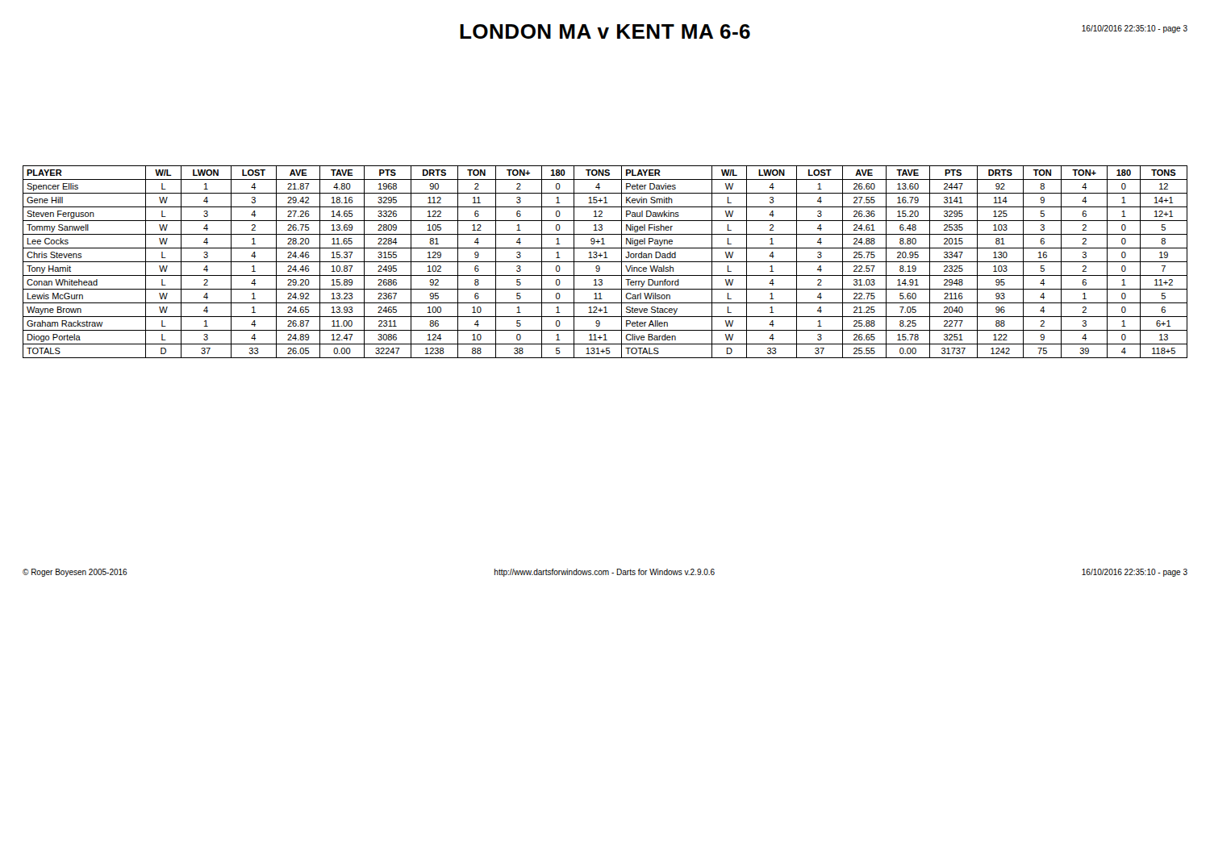16/10/2016 22:35:10 - page 3
LONDON MA v KENT MA 6-6
| PLAYER | W/L | LWON | LOST | AVE | TAVE | PTS | DRTS | TON | TON+ | 180 | TONS | PLAYER | W/L | LWON | LOST | AVE | TAVE | PTS | DRTS | TON | TON+ | 180 | TONS |
| --- | --- | --- | --- | --- | --- | --- | --- | --- | --- | --- | --- | --- | --- | --- | --- | --- | --- | --- | --- | --- | --- | --- | --- |
| Spencer Ellis | L | 1 | 4 | 21.87 | 4.80 | 1968 | 90 | 2 | 2 | 0 | 4 | Peter Davies | W | 4 | 1 | 26.60 | 13.60 | 2447 | 92 | 8 | 4 | 0 | 12 |
| Gene Hill | W | 4 | 3 | 29.42 | 18.16 | 3295 | 112 | 11 | 3 | 1 | 15+1 | Kevin Smith | L | 3 | 4 | 27.55 | 16.79 | 3141 | 114 | 9 | 4 | 1 | 14+1 |
| Steven Ferguson | L | 3 | 4 | 27.26 | 14.65 | 3326 | 122 | 6 | 6 | 0 | 12 | Paul Dawkins | W | 4 | 3 | 26.36 | 15.20 | 3295 | 125 | 5 | 6 | 1 | 12+1 |
| Tommy Sanwell | W | 4 | 2 | 26.75 | 13.69 | 2809 | 105 | 12 | 1 | 0 | 13 | Nigel Fisher | L | 2 | 4 | 24.61 | 6.48 | 2535 | 103 | 3 | 2 | 0 | 5 |
| Lee Cocks | W | 4 | 1 | 28.20 | 11.65 | 2284 | 81 | 4 | 4 | 1 | 9+1 | Nigel Payne | L | 1 | 4 | 24.88 | 8.80 | 2015 | 81 | 6 | 2 | 0 | 8 |
| Chris Stevens | L | 3 | 4 | 24.46 | 15.37 | 3155 | 129 | 9 | 3 | 1 | 13+1 | Jordan Dadd | W | 4 | 3 | 25.75 | 20.95 | 3347 | 130 | 16 | 3 | 0 | 19 |
| Tony Hamit | W | 4 | 1 | 24.46 | 10.87 | 2495 | 102 | 6 | 3 | 0 | 9 | Vince Walsh | L | 1 | 4 | 22.57 | 8.19 | 2325 | 103 | 5 | 2 | 0 | 7 |
| Conan Whitehead | L | 2 | 4 | 29.20 | 15.89 | 2686 | 92 | 8 | 5 | 0 | 13 | Terry Dunford | W | 4 | 2 | 31.03 | 14.91 | 2948 | 95 | 4 | 6 | 1 | 11+2 |
| Lewis McGurn | W | 4 | 1 | 24.92 | 13.23 | 2367 | 95 | 6 | 5 | 0 | 11 | Carl Wilson | L | 1 | 4 | 22.75 | 5.60 | 2116 | 93 | 4 | 1 | 0 | 5 |
| Wayne Brown | W | 4 | 1 | 24.65 | 13.93 | 2465 | 100 | 10 | 1 | 1 | 12+1 | Steve Stacey | L | 1 | 4 | 21.25 | 7.05 | 2040 | 96 | 4 | 2 | 0 | 6 |
| Graham Rackstraw | L | 1 | 4 | 26.87 | 11.00 | 2311 | 86 | 4 | 5 | 0 | 9 | Peter Allen | W | 4 | 1 | 25.88 | 8.25 | 2277 | 88 | 2 | 3 | 1 | 6+1 |
| Diogo Portela | L | 3 | 4 | 24.89 | 12.47 | 3086 | 124 | 10 | 0 | 1 | 11+1 | Clive Barden | W | 4 | 3 | 26.65 | 15.78 | 3251 | 122 | 9 | 4 | 0 | 13 |
| TOTALS | D | 37 | 33 | 26.05 | 0.00 | 32247 | 1238 | 88 | 38 | 5 | 131+5 | TOTALS | D | 33 | 37 | 25.55 | 0.00 | 31737 | 1242 | 75 | 39 | 4 | 118+5 |
© Roger Boyesen 2005-2016
http://www.dartsforwindows.com - Darts for Windows v.2.9.0.6
16/10/2016 22:35:10 - page 3